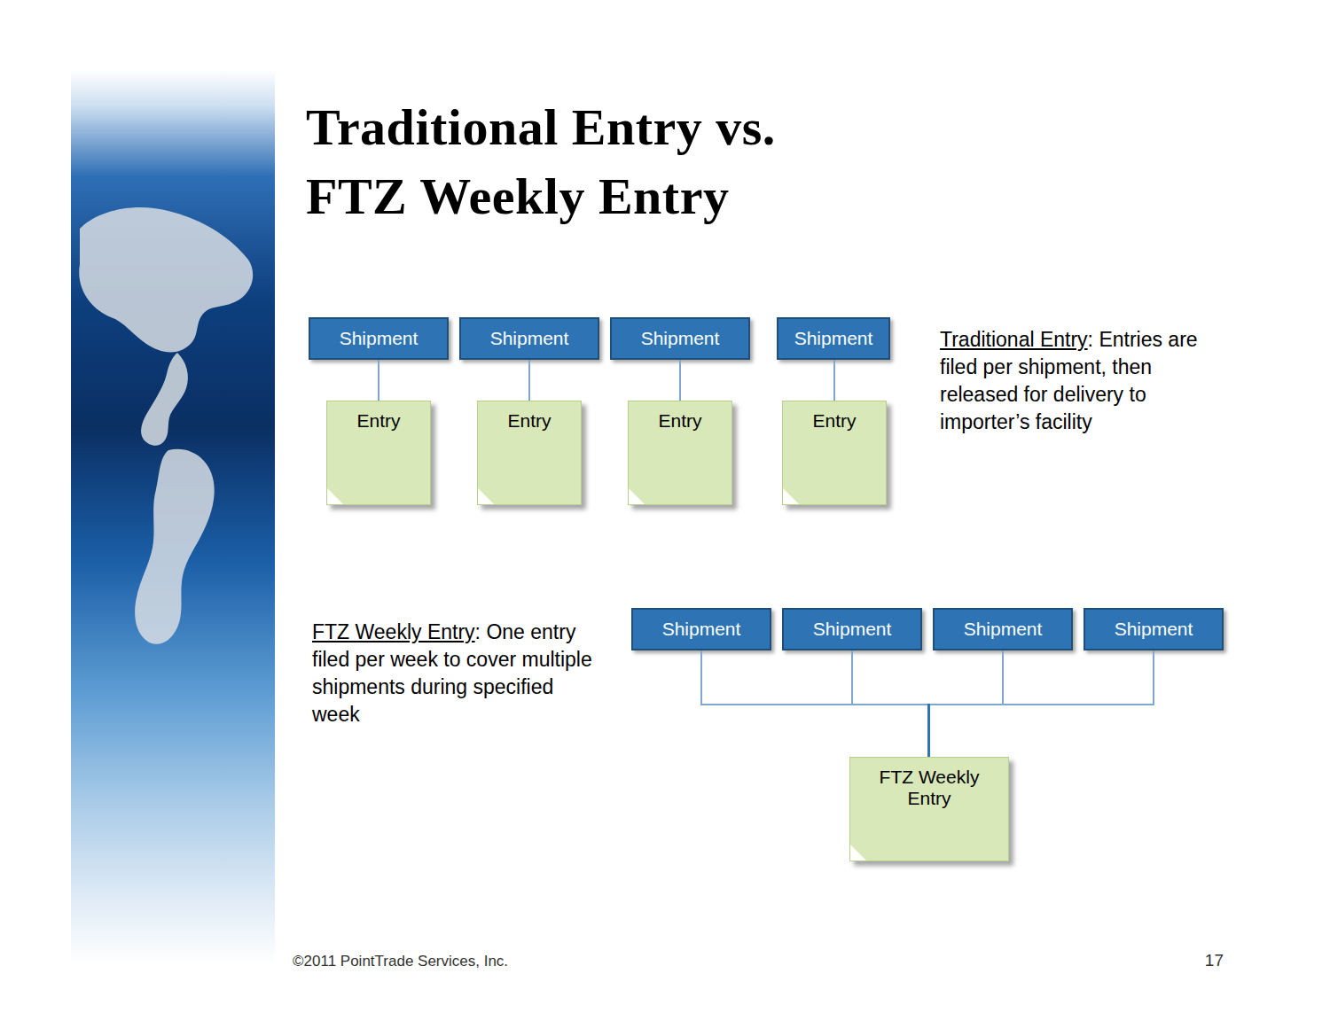Traditional Entry vs.
FTZ Weekly Entry
Shipment
Shipment
Shipment
Shipment
Entry
Entry
Entry
Entry
Traditional Entry: Entries are filed per shipment, then released for delivery to importer’s facility
FTZ Weekly Entry: One entry filed per week to cover multiple shipments during specified week
Shipment
Shipment
Shipment
Shipment
FTZ Weekly
Entry
©2011 PointTrade Services, Inc.
17